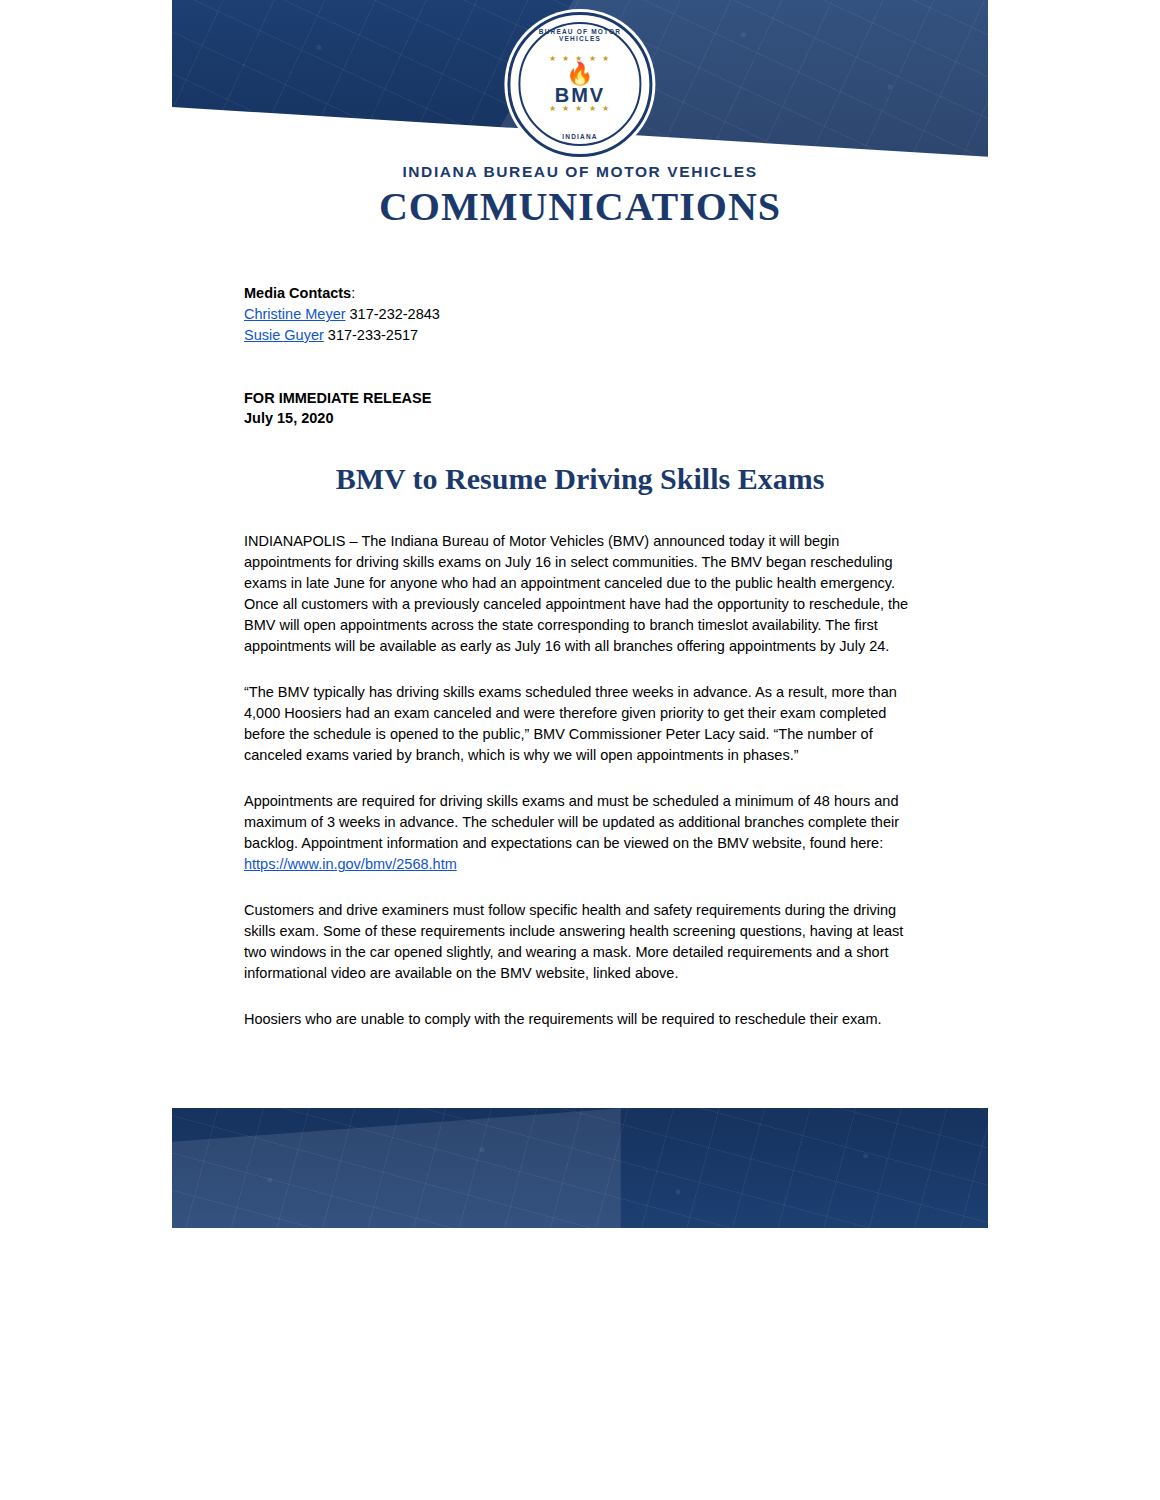BUREAU OF MOTOR VEHICLES ★ ★ ★ ★ ★ 🔥 BMV ★ ★ ★ ★ ★ INDIANA
INDIANA BUREAU OF MOTOR VEHICLES
COMMUNICATIONS
Media Contacts:
Christine Meyer 317-232-2843
Susie Guyer 317-233-2517
FOR IMMEDIATE RELEASE
July 15, 2020
BMV to Resume Driving Skills Exams
INDIANAPOLIS – The Indiana Bureau of Motor Vehicles (BMV) announced today it will begin appointments for driving skills exams on July 16 in select communities. The BMV began rescheduling exams in late June for anyone who had an appointment canceled due to the public health emergency. Once all customers with a previously canceled appointment have had the opportunity to reschedule, the BMV will open appointments across the state corresponding to branch timeslot availability. The first appointments will be available as early as July 16 with all branches offering appointments by July 24.
“The BMV typically has driving skills exams scheduled three weeks in advance. As a result, more than 4,000 Hoosiers had an exam canceled and were therefore given priority to get their exam completed before the schedule is opened to the public,” BMV Commissioner Peter Lacy said. “The number of canceled exams varied by branch, which is why we will open appointments in phases.”
Appointments are required for driving skills exams and must be scheduled a minimum of 48 hours and maximum of 3 weeks in advance. The scheduler will be updated as additional branches complete their backlog. Appointment information and expectations can be viewed on the BMV website, found here: https://www.in.gov/bmv/2568.htm
Customers and drive examiners must follow specific health and safety requirements during the driving skills exam. Some of these requirements include answering health screening questions, having at least two windows in the car opened slightly, and wearing a mask. More detailed requirements and a short informational video are available on the BMV website, linked above.
Hoosiers who are unable to comply with the requirements will be required to reschedule their exam.